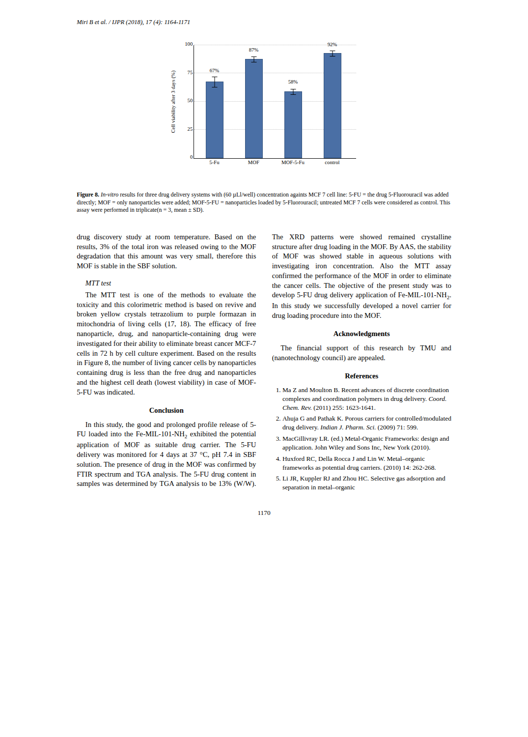Miri B et al. / IJPR (2018), 17 (4): 1164-1171
Cell viability after 3 days (%) 0 25 50 75 100
67% 5-Fu
87% MOF
58% MOF-5-Fu
92% control
Figure 8. In-vitro results for three drug delivery systems with (60 µLl/well) concentration againts MCF 7 cell line: 5-FU = the drug 5-Fluorouracil was added directly; MOF = only nanoparticles were added; MOF-5-FU = nanoparticles loaded by 5-Fluorouracil; untreated MCF 7 cells were considered as control. This assay were performed in triplicate(n = 3, mean ± SD).
drug discovery study at room temperature. Based on the results, 3% of the total iron was released owing to the MOF degradation that this amount was very small, therefore this MOF is stable in the SBF solution.
MTT test
The MTT test is one of the methods to evaluate the toxicity and this colorimetric method is based on revive and broken yellow crystals tetrazolium to purple formazan in mitochondria of living cells (17, 18). The efficacy of free nanoparticle, drug, and nanoparticle-containing drug were investigated for their ability to eliminate breast cancer MCF-7 cells in 72 h by cell culture experiment. Based on the results in Figure 8, the number of living cancer cells by nanoparticles containing drug is less than the free drug and nanoparticles and the highest cell death (lowest viability) in case of MOF-5-FU was indicated.
Conclusion
In this study, the good and prolonged profile release of 5-FU loaded into the Fe-MIL-101-NH2 exhibited the potential application of MOF as suitable drug carrier. The 5-FU delivery was monitored for 4 days at 37 °C, pH 7.4 in SBF solution. The presence of drug in the MOF was confirmed by FTIR spectrum and TGA analysis. The 5-FU drug content in samples was determined by TGA analysis to be 13% (W/W). The XRD patterns were showed remained crystalline structure after drug loading in the MOF. By AAS, the stability of MOF was showed stable in aqueous solutions with investigating iron concentration. Also the MTT assay confirmed the performance of the MOF in order to eliminate the cancer cells. The objective of the present study was to develop 5-FU drug delivery application of Fe-MIL-101-NH2. In this study we successfully developed a novel carrier for drug loading procedure into the MOF.
Acknowledgments
The financial support of this research by TMU and (nanotechnology council) are appealed.
References
Ma Z and Moulton B. Recent advances of discrete coordination complexes and coordination polymers in drug delivery. Coord. Chem. Rev. (2011) 255: 1623-1641.
Ahuja G and Pathak K. Porous carriers for controlled/modulated drug delivery. Indian J. Pharm. Sci. (2009) 71: 599.
MacGillivray LR. (ed.) Metal-Organic Frameworks: design and application. John Wiley and Sons Inc, New York (2010).
Huxford RC, Della Rocca J and Lin W. Metal–organic frameworks as potential drug carriers. (2010) 14: 262-268.
Li JR, Kuppler RJ and Zhou HC. Selective gas adsorption and separation in metal–organic
1170